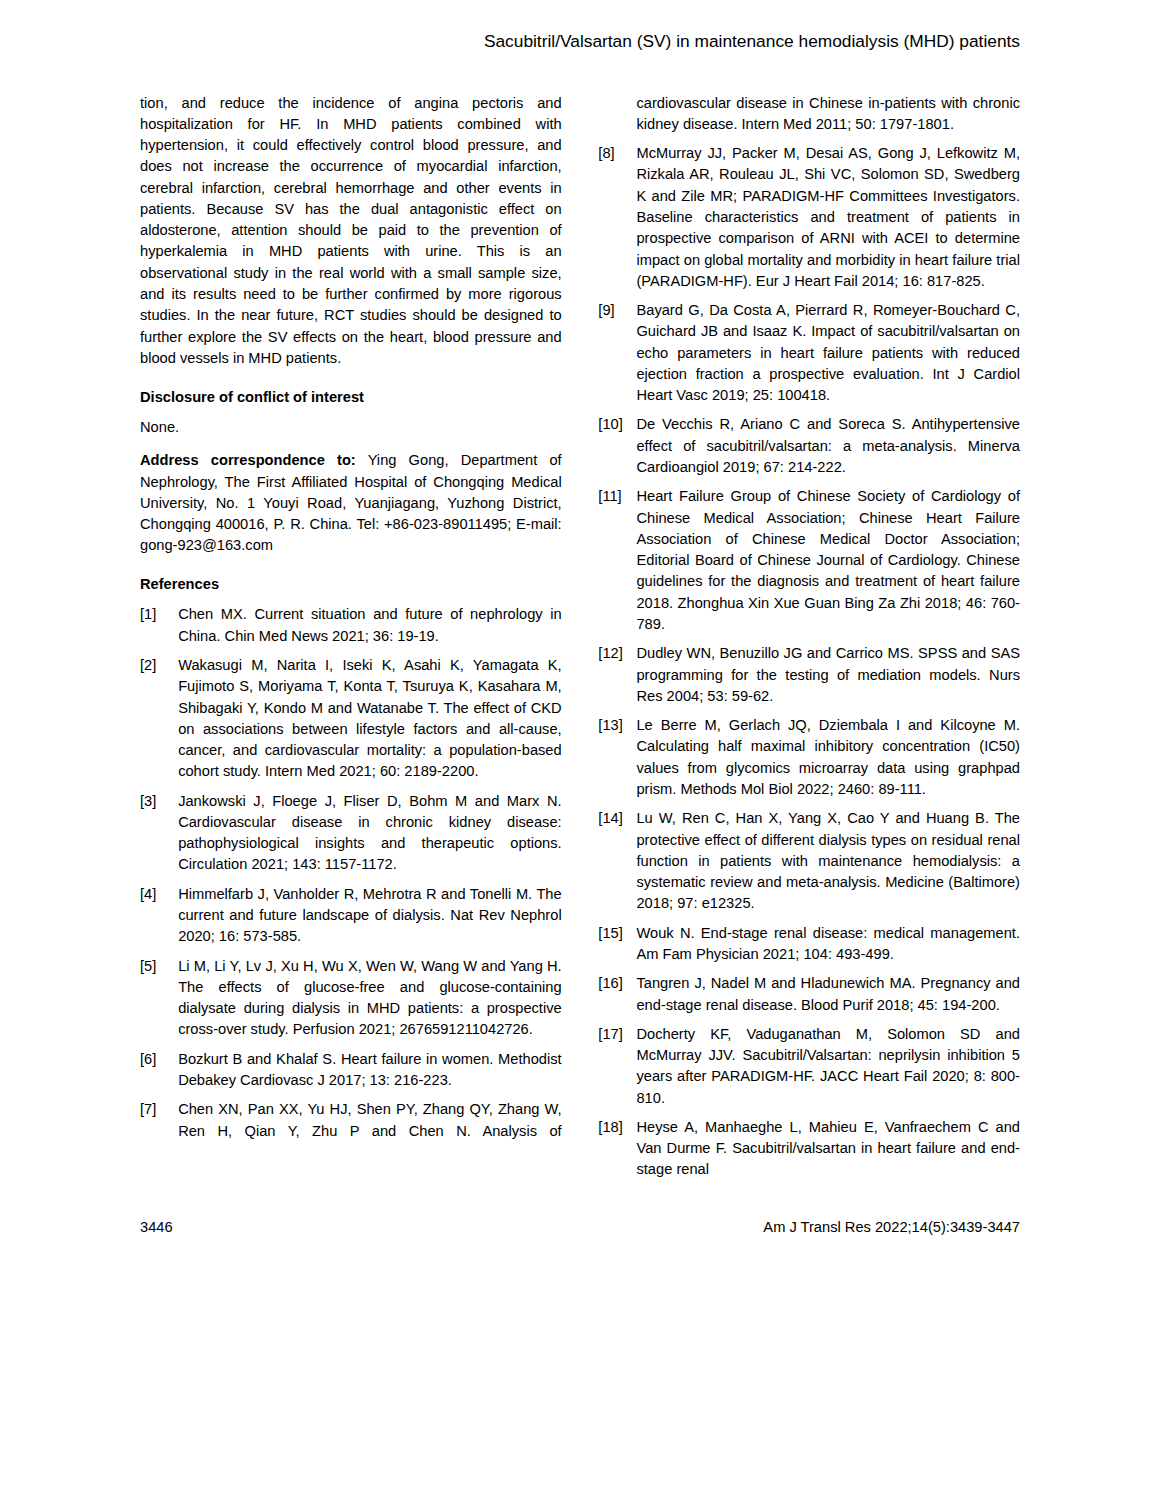Sacubitril/Valsartan (SV) in maintenance hemodialysis (MHD) patients
tion, and reduce the incidence of angina pectoris and hospitalization for HF. In MHD patients combined with hypertension, it could effectively control blood pressure, and does not increase the occurrence of myocardial infarction, cerebral infarction, cerebral hemorrhage and other events in patients. Because SV has the dual antagonistic effect on aldosterone, attention should be paid to the prevention of hyperkalemia in MHD patients with urine. This is an observational study in the real world with a small sample size, and its results need to be further confirmed by more rigorous studies. In the near future, RCT studies should be designed to further explore the SV effects on the heart, blood pressure and blood vessels in MHD patients.
Disclosure of conflict of interest
None.
Address correspondence to: Ying Gong, Department of Nephrology, The First Affiliated Hospital of Chongqing Medical University, No. 1 Youyi Road, Yuanjiagang, Yuzhong District, Chongqing 400016, P. R. China. Tel: +86-023-89011495; E-mail: gong-923@163.com
References
[1] Chen MX. Current situation and future of nephrology in China. Chin Med News 2021; 36: 19-19.
[2] Wakasugi M, Narita I, Iseki K, Asahi K, Yamagata K, Fujimoto S, Moriyama T, Konta T, Tsuruya K, Kasahara M, Shibagaki Y, Kondo M and Watanabe T. The effect of CKD on associations between lifestyle factors and all-cause, cancer, and cardiovascular mortality: a population-based cohort study. Intern Med 2021; 60: 2189-2200.
[3] Jankowski J, Floege J, Fliser D, Bohm M and Marx N. Cardiovascular disease in chronic kidney disease: pathophysiological insights and therapeutic options. Circulation 2021; 143: 1157-1172.
[4] Himmelfarb J, Vanholder R, Mehrotra R and Tonelli M. The current and future landscape of dialysis. Nat Rev Nephrol 2020; 16: 573-585.
[5] Li M, Li Y, Lv J, Xu H, Wu X, Wen W, Wang W and Yang H. The effects of glucose-free and glucose-containing dialysate during dialysis in MHD patients: a prospective cross-over study. Perfusion 2021; 2676591211042726.
[6] Bozkurt B and Khalaf S. Heart failure in women. Methodist Debakey Cardiovasc J 2017; 13: 216-223.
[7] Chen XN, Pan XX, Yu HJ, Shen PY, Zhang QY, Zhang W, Ren H, Qian Y, Zhu P and Chen N. Analysis of cardiovascular disease in Chinese in-patients with chronic kidney disease. Intern Med 2011; 50: 1797-1801.
[8] McMurray JJ, Packer M, Desai AS, Gong J, Lefkowitz M, Rizkala AR, Rouleau JL, Shi VC, Solomon SD, Swedberg K and Zile MR; PARADIGM-HF Committees Investigators. Baseline characteristics and treatment of patients in prospective comparison of ARNI with ACEI to determine impact on global mortality and morbidity in heart failure trial (PARADIGM-HF). Eur J Heart Fail 2014; 16: 817-825.
[9] Bayard G, Da Costa A, Pierrard R, Romeyer-Bouchard C, Guichard JB and Isaaz K. Impact of sacubitril/valsartan on echo parameters in heart failure patients with reduced ejection fraction a prospective evaluation. Int J Cardiol Heart Vasc 2019; 25: 100418.
[10] De Vecchis R, Ariano C and Soreca S. Antihypertensive effect of sacubitril/valsartan: a meta-analysis. Minerva Cardioangiol 2019; 67: 214-222.
[11] Heart Failure Group of Chinese Society of Cardiology of Chinese Medical Association; Chinese Heart Failure Association of Chinese Medical Doctor Association; Editorial Board of Chinese Journal of Cardiology. Chinese guidelines for the diagnosis and treatment of heart failure 2018. Zhonghua Xin Xue Guan Bing Za Zhi 2018; 46: 760-789.
[12] Dudley WN, Benuzillo JG and Carrico MS. SPSS and SAS programming for the testing of mediation models. Nurs Res 2004; 53: 59-62.
[13] Le Berre M, Gerlach JQ, Dziembala I and Kilcoyne M. Calculating half maximal inhibitory concentration (IC50) values from glycomics microarray data using graphpad prism. Methods Mol Biol 2022; 2460: 89-111.
[14] Lu W, Ren C, Han X, Yang X, Cao Y and Huang B. The protective effect of different dialysis types on residual renal function in patients with maintenance hemodialysis: a systematic review and meta-analysis. Medicine (Baltimore) 2018; 97: e12325.
[15] Wouk N. End-stage renal disease: medical management. Am Fam Physician 2021; 104: 493-499.
[16] Tangren J, Nadel M and Hladunewich MA. Pregnancy and end-stage renal disease. Blood Purif 2018; 45: 194-200.
[17] Docherty KF, Vaduganathan M, Solomon SD and McMurray JJV. Sacubitril/Valsartan: neprilysin inhibition 5 years after PARADIGM-HF. JACC Heart Fail 2020; 8: 800-810.
[18] Heyse A, Manhaeghe L, Mahieu E, Vanfraechem C and Van Durme F. Sacubitril/valsartan in heart failure and end-stage renal
3446 Am J Transl Res 2022;14(5):3439-3447